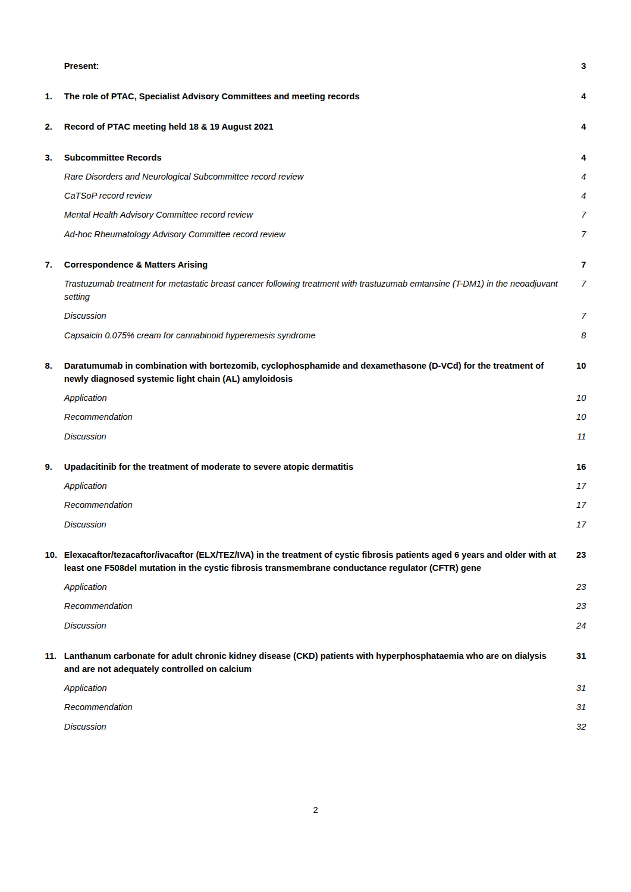| | Present: | 3 |
| 1. | The role of PTAC, Specialist Advisory Committees and meeting records | 4 |
| 2. | Record of PTAC meeting held 18 & 19 August 2021 | 4 |
| 3. | Subcommittee Records | 4 |
| | Rare Disorders and Neurological Subcommittee record review | 4 |
| | CaTSoP record review | 4 |
| | Mental Health Advisory Committee record review | 7 |
| | Ad-hoc Rheumatology Advisory Committee record review | 7 |
| 7. | Correspondence & Matters Arising | 7 |
| | Trastuzumab treatment for metastatic breast cancer following treatment with trastuzumab emtansine (T-DM1) in the neoadjuvant setting | 7 |
| | Discussion | 7 |
| | Capsaicin 0.075% cream for cannabinoid hyperemesis syndrome | 8 |
| 8. | Daratumumab in combination with bortezomib, cyclophosphamide and dexamethasone (D-VCd) for the treatment of newly diagnosed systemic light chain (AL) amyloidosis | 10 |
| | Application | 10 |
| | Recommendation | 10 |
| | Discussion | 11 |
| 9. | Upadacitinib for the treatment of moderate to severe atopic dermatitis | 16 |
| | Application | 17 |
| | Recommendation | 17 |
| | Discussion | 17 |
| 10. | Elexacaftor/tezacaftor/ivacaftor (ELX/TEZ/IVA) in the treatment of cystic fibrosis patients aged 6 years and older with at least one F508del mutation in the cystic fibrosis transmembrane conductance regulator (CFTR) gene | 23 |
| | Application | 23 |
| | Recommendation | 23 |
| | Discussion | 24 |
| 11. | Lanthanum carbonate for adult chronic kidney disease (CKD) patients with hyperphosphataemia who are on dialysis and are not adequately controlled on calcium | 31 |
| | Application | 31 |
| | Recommendation | 31 |
| | Discussion | 32 |
2